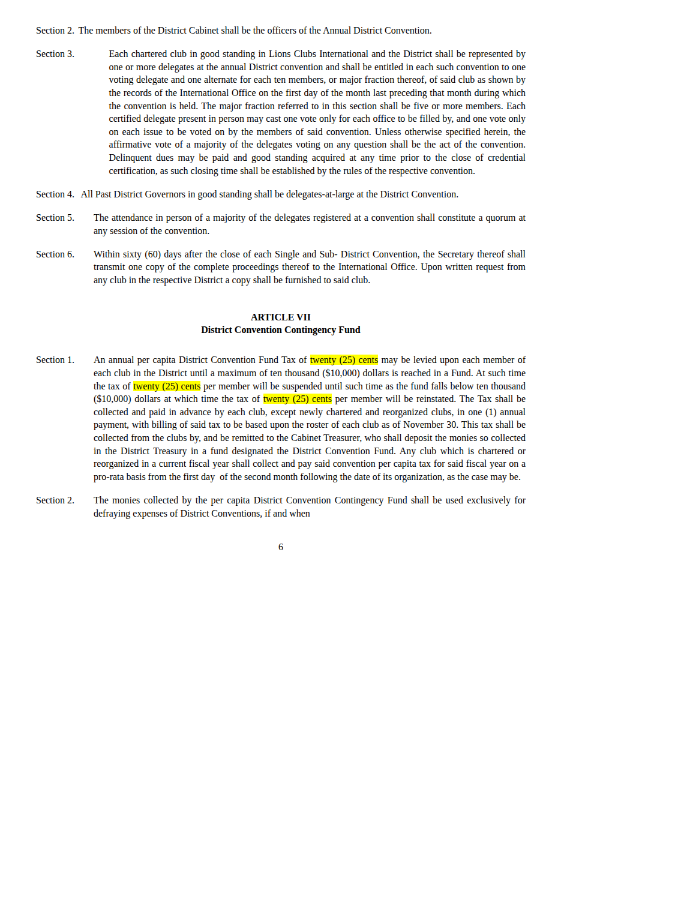Section 2.
The members of the District Cabinet shall be the officers of the Annual District Convention.
Section 3.
Each chartered club in good standing in Lions Clubs International and the District shall be represented by one or more delegates at the annual District convention and shall be entitled in each such convention to one voting delegate and one alternate for each ten members, or major fraction thereof, of said club as shown by the records of the International Office on the first day of the month last preceding that month during which the convention is held. The major fraction referred to in this section shall be five or more members. Each certified delegate present in person may cast one vote only for each office to be filled by, and one vote only on each issue to be voted on by the members of said convention. Unless otherwise specified herein, the affirmative vote of a majority of the delegates voting on any question shall be the act of the convention. Delinquent dues may be paid and good standing acquired at any time prior to the close of credential certification, as such closing time shall be established by the rules of the respective convention.
Section 4.
All Past District Governors in good standing shall be delegates-at-large at the District Convention.
Section 5.
The attendance in person of a majority of the delegates registered at a convention shall constitute a quorum at any session of the convention.
Section 6.
Within sixty (60) days after the close of each Single and Sub- District Convention, the Secretary thereof shall transmit one copy of the complete proceedings thereof to the International Office. Upon written request from any club in the respective District a copy shall be furnished to said club.
ARTICLE VII District Convention Contingency Fund
Section 1.
An annual per capita District Convention Fund Tax of twenty (25) cents may be levied upon each member of each club in the District until a maximum of ten thousand ($10,000) dollars is reached in a Fund. At such time the tax of twenty (25) cents per member will be suspended until such time as the fund falls below ten thousand ($10,000) dollars at which time the tax of twenty (25) cents per member will be reinstated. The Tax shall be collected and paid in advance by each club, except newly chartered and reorganized clubs, in one (1) annual payment, with billing of said tax to be based upon the roster of each club as of November 30. This tax shall be collected from the clubs by, and be remitted to the Cabinet Treasurer, who shall deposit the monies so collected in the District Treasury in a fund designated the District Convention Fund. Any club which is chartered or reorganized in a current fiscal year shall collect and pay said convention per capita tax for said fiscal year on a pro-rata basis from the first day of the second month following the date of its organization, as the case may be.
Section 2.
The monies collected by the per capita District Convention Contingency Fund shall be used exclusively for defraying expenses of District Conventions, if and when
6